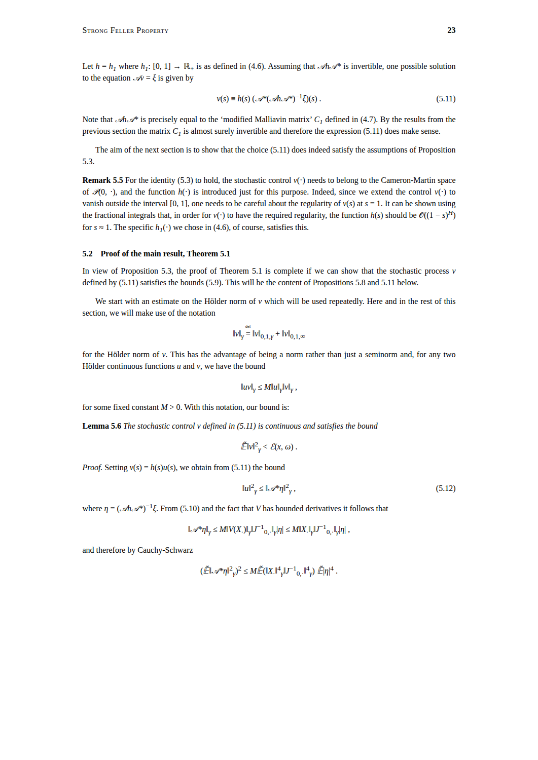Strong Feller Property 23
Let h = h1 where h1: [0, 1] → ℝ+ is as defined in (4.6). Assuming that 𝒜h𝒜* is invertible, one possible solution to the equation 𝒜v = ξ is given by
v(s) ≡ h(s) (𝒜*(𝒜h𝒜*)−1ξ)(s) . (5.11)
Note that 𝒜h𝒜* is precisely equal to the ‘modified Malliavin matrix’ C1 defined in (4.7). By the results from the previous section the matrix C1 is almost surely invertible and therefore the expression (5.11) does make sense.
The aim of the next section is to show that the choice (5.11) does indeed satisfy the assumptions of Proposition 5.3.
Remark 5.5 For the identity (5.3) to hold, the stochastic control v(·) needs to belong to the Cameron-Martin space of 𝒫(0, ·), and the function h(·) is introduced just for this purpose. Indeed, since we extend the control v(·) to vanish outside the interval [0, 1], one needs to be careful about the regularity of v(s) at s = 1. It can be shown using the fractional integrals that, in order for v(·) to have the required regularity, the function h(s) should be 𝒪((1 − s)H) for s ≈ 1. The specific h1(·) we chose in (4.6), of course, satisfies this.
5.2 Proof of the main result, Theorem 5.1
In view of Proposition 5.3, the proof of Theorem 5.1 is complete if we can show that the stochastic process v defined by (5.11) satisfies the bounds (5.9). This will be the content of Propositions 5.8 and 5.11 below.
We start with an estimate on the Hölder norm of v which will be used repeatedly. Here and in the rest of this section, we will make use of the notation
‖v‖γ def= ‖v‖0,1,γ + ‖v‖0,1,∞
for the Hölder norm of v. This has the advantage of being a norm rather than just a seminorm and, for any two Hölder continuous functions u and v, we have the bound
‖uv‖γ ≤ M‖u‖γ‖v‖γ ,
for some fixed constant M > 0. With this notation, our bound is:
Lemma 5.6 The stochastic control v defined in (5.11) is continuous and satisfies the bound
𝔼̃‖v‖2γ < ℰ(x, ω) .
Proof. Setting v(s) = h(s)u(s), we obtain from (5.11) the bound
‖u‖2γ ≤ ‖𝒜*η‖2γ , (5.12)
where η = (𝒜h𝒜*)−1ξ. From (5.10) and the fact that V has bounded derivatives it follows that
‖𝒜*η‖γ ≤ M‖V(X·)‖γ‖J−10,·‖γ|η| ≤ M‖X·‖γ‖J−10,·‖γ|η| ,
and therefore by Cauchy-Schwarz
(𝔼̃‖𝒜*η‖2γ)2 ≤ M𝔼̃(‖X·‖4γ‖J−10,·‖4γ) 𝔼̃|η|4 .